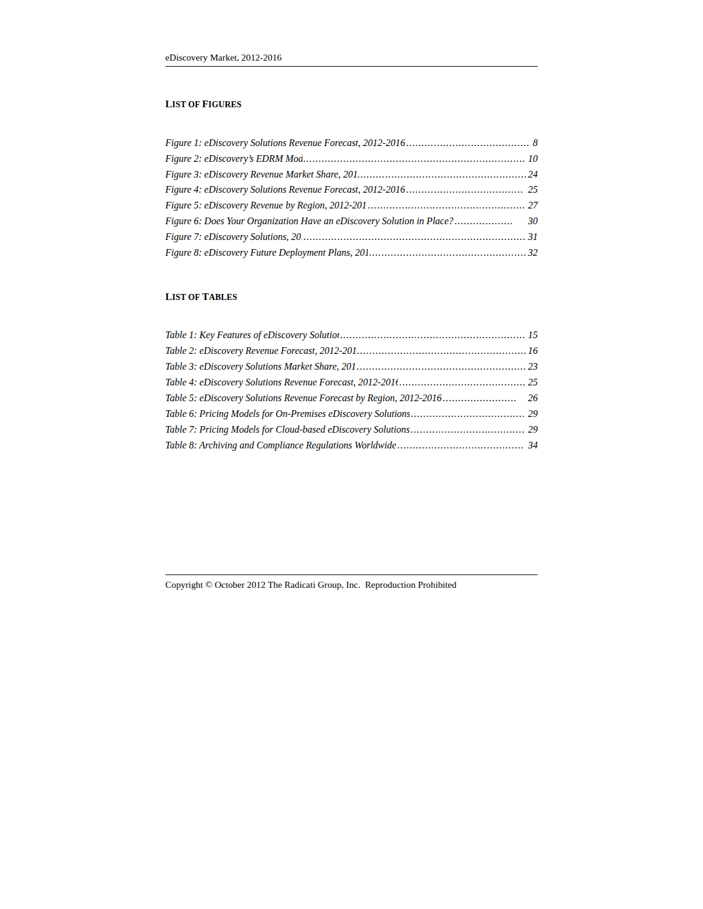eDiscovery Market, 2012-2016
LIST OF FIGURES
Figure 1: eDiscovery Solutions Revenue Forecast, 2012-2016........................................ 8
Figure 2: eDiscovery’s EDRM Model............................................................................ 10
Figure 3: eDiscovery Revenue Market Share, 2012........................................................ 24
Figure 4: eDiscovery Solutions Revenue Forecast, 2012-2016...................................... 25
Figure 5: eDiscovery Revenue by Region, 2012-2016.................................................... 27
Figure 6: Does Your Organization Have an eDiscovery Solution in Place?................... 30
Figure 7: eDiscovery Solutions, 2012............................................................................ 31
Figure 8: eDiscovery Future Deployment Plans, 2012.................................................... 32
LIST OF TABLES
Table 1: Key Features of eDiscovery Solutions.............................................................. 15
Table 2: eDiscovery Revenue Forecast, 2012-2016........................................................ 16
Table 3: eDiscovery Solutions Market Share, 2012........................................................ 23
Table 4: eDiscovery Solutions Revenue Forecast, 2012-2016......................................... 25
Table 5: eDiscovery Solutions Revenue Forecast by Region, 2012-2016........................ 26
Table 6: Pricing Models for On-Premises eDiscovery Solutions..................................... 29
Table 7: Pricing Models for Cloud-based eDiscovery Solutions..................................... 29
Table 8: Archiving and Compliance Regulations Worldwide......................................... 34
Copyright © October 2012 The Radicati Group, Inc. Reproduction Prohibited